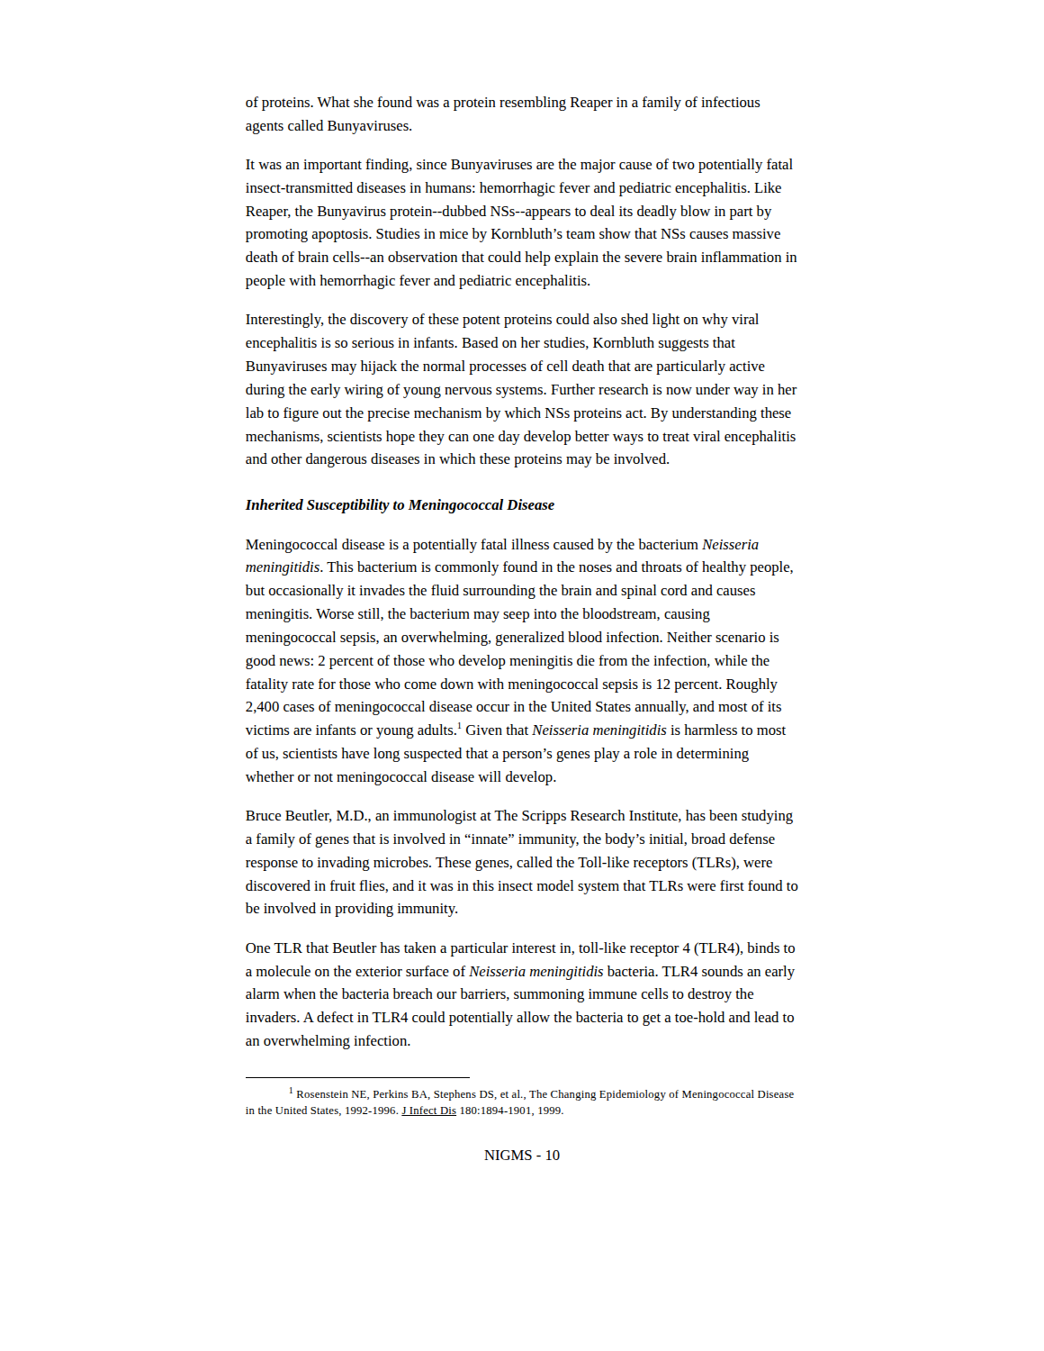of proteins. What she found was a protein resembling Reaper in a family of infectious agents called Bunyaviruses.
It was an important finding, since Bunyaviruses are the major cause of two potentially fatal insect-transmitted diseases in humans: hemorrhagic fever and pediatric encephalitis. Like Reaper, the Bunyavirus protein--dubbed NSs--appears to deal its deadly blow in part by promoting apoptosis. Studies in mice by Kornbluth’s team show that NSs causes massive death of brain cells--an observation that could help explain the severe brain inflammation in people with hemorrhagic fever and pediatric encephalitis.
Interestingly, the discovery of these potent proteins could also shed light on why viral encephalitis is so serious in infants. Based on her studies, Kornbluth suggests that Bunyaviruses may hijack the normal processes of cell death that are particularly active during the early wiring of young nervous systems. Further research is now under way in her lab to figure out the precise mechanism by which NSs proteins act. By understanding these mechanisms, scientists hope they can one day develop better ways to treat viral encephalitis and other dangerous diseases in which these proteins may be involved.
Inherited Susceptibility to Meningococcal Disease
Meningococcal disease is a potentially fatal illness caused by the bacterium Neisseria meningitidis. This bacterium is commonly found in the noses and throats of healthy people, but occasionally it invades the fluid surrounding the brain and spinal cord and causes meningitis. Worse still, the bacterium may seep into the bloodstream, causing meningococcal sepsis, an overwhelming, generalized blood infection. Neither scenario is good news: 2 percent of those who develop meningitis die from the infection, while the fatality rate for those who come down with meningococcal sepsis is 12 percent. Roughly 2,400 cases of meningococcal disease occur in the United States annually, and most of its victims are infants or young adults.1 Given that Neisseria meningitidis is harmless to most of us, scientists have long suspected that a person’s genes play a role in determining whether or not meningococcal disease will develop.
Bruce Beutler, M.D., an immunologist at The Scripps Research Institute, has been studying a family of genes that is involved in “innate” immunity, the body’s initial, broad defense response to invading microbes. These genes, called the Toll-like receptors (TLRs), were discovered in fruit flies, and it was in this insect model system that TLRs were first found to be involved in providing immunity.
One TLR that Beutler has taken a particular interest in, toll-like receptor 4 (TLR4), binds to a molecule on the exterior surface of Neisseria meningitidis bacteria. TLR4 sounds an early alarm when the bacteria breach our barriers, summoning immune cells to destroy the invaders. A defect in TLR4 could potentially allow the bacteria to get a toe-hold and lead to an overwhelming infection.
1 Rosenstein NE, Perkins BA, Stephens DS, et al., The Changing Epidemiology of Meningococcal Disease in the United States, 1992-1996. J Infect Dis 180:1894-1901, 1999.
NIGMS - 10